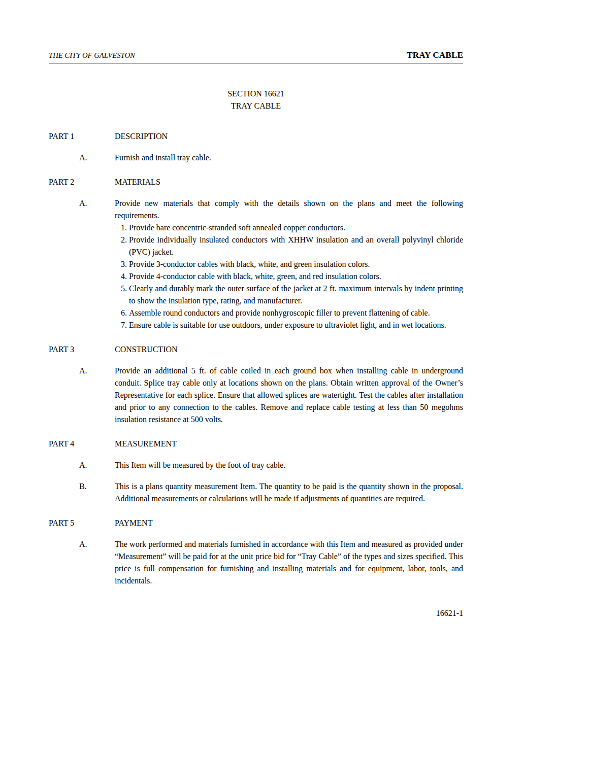THE CITY OF GALVESTON
TRAY CABLE
SECTION 16621
TRAY CABLE
PART 1
DESCRIPTION
A.
Furnish and install tray cable.
PART 2
MATERIALS
A.
Provide new materials that comply with the details shown on the plans and meet the following requirements.
Provide bare concentric-stranded soft annealed copper conductors.
Provide individually insulated conductors with XHHW insulation and an overall polyvinyl chloride (PVC) jacket.
Provide 3-conductor cables with black, white, and green insulation colors.
Provide 4-conductor cable with black, white, green, and red insulation colors.
Clearly and durably mark the outer surface of the jacket at 2 ft. maximum intervals by indent printing to show the insulation type, rating, and manufacturer.
Assemble round conductors and provide nonhygroscopic filler to prevent flattening of cable.
Ensure cable is suitable for use outdoors, under exposure to ultraviolet light, and in wet locations.
PART 3
CONSTRUCTION
A.
Provide an additional 5 ft. of cable coiled in each ground box when installing cable in underground conduit. Splice tray cable only at locations shown on the plans. Obtain written approval of the Owner’s Representative for each splice. Ensure that allowed splices are watertight. Test the cables after installation and prior to any connection to the cables. Remove and replace cable testing at less than 50 megohms insulation resistance at 500 volts.
PART 4
MEASUREMENT
A.
This Item will be measured by the foot of tray cable.
B.
This is a plans quantity measurement Item. The quantity to be paid is the quantity shown in the proposal. Additional measurements or calculations will be made if adjustments of quantities are required.
PART 5
PAYMENT
A.
The work performed and materials furnished in accordance with this Item and measured as provided under “Measurement” will be paid for at the unit price bid for “Tray Cable” of the types and sizes specified. This price is full compensation for furnishing and installing materials and for equipment, labor, tools, and incidentals.
16621-1